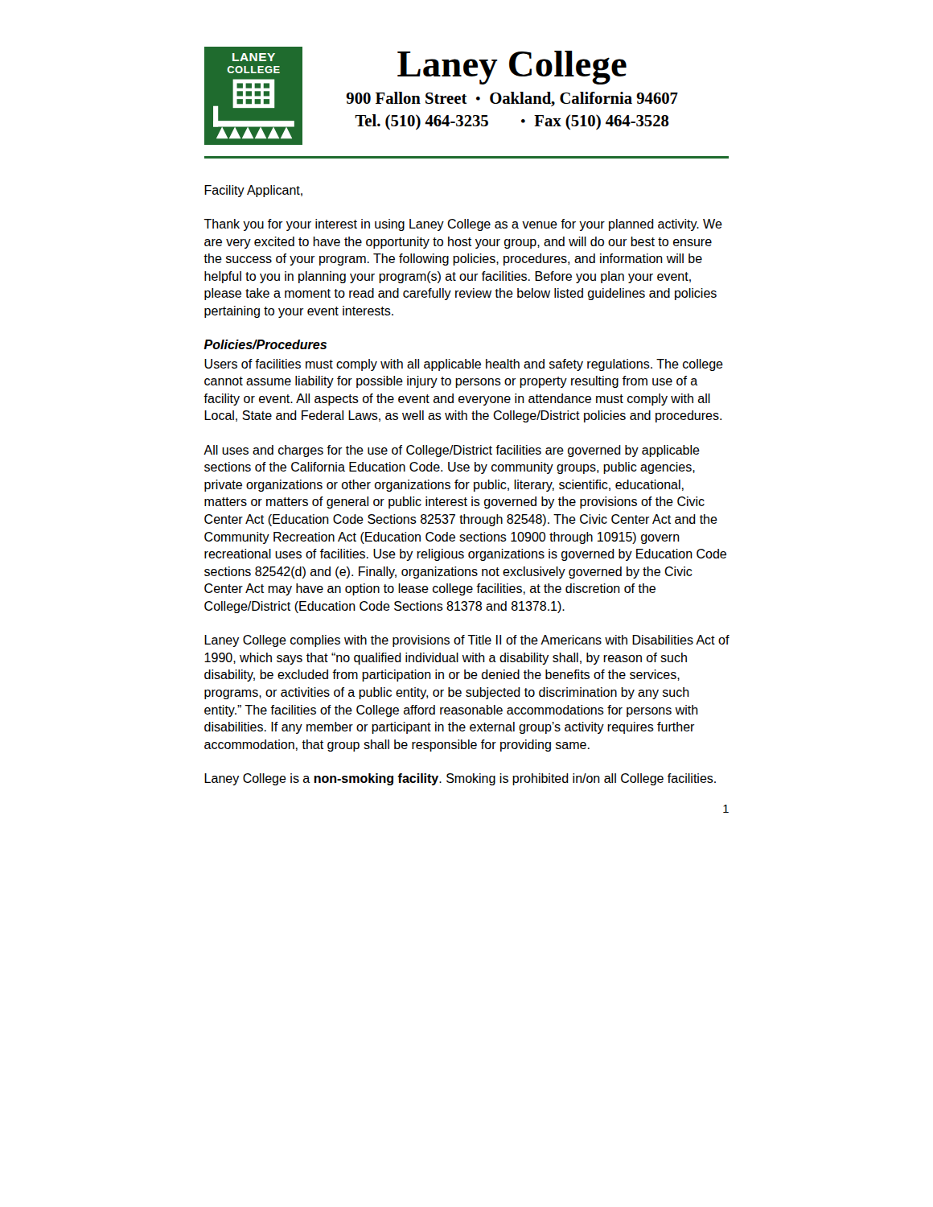LANEY COLLEGE
Laney College
900 Fallon Street • Oakland, California 94607
Tel. (510) 464-3235 • Fax (510) 464-3528
Facility Applicant,
Thank you for your interest in using Laney College as a venue for your planned activity. We are very excited to have the opportunity to host your group, and will do our best to ensure the success of your program. The following policies, procedures, and information will be helpful to you in planning your program(s) at our facilities. Before you plan your event, please take a moment to read and carefully review the below listed guidelines and policies pertaining to your event interests.
Policies/Procedures
Users of facilities must comply with all applicable health and safety regulations. The college cannot assume liability for possible injury to persons or property resulting from use of a facility or event. All aspects of the event and everyone in attendance must comply with all Local, State and Federal Laws, as well as with the College/District policies and procedures.
All uses and charges for the use of College/District facilities are governed by applicable sections of the California Education Code. Use by community groups, public agencies, private organizations or other organizations for public, literary, scientific, educational, matters or matters of general or public interest is governed by the provisions of the Civic Center Act (Education Code Sections 82537 through 82548). The Civic Center Act and the Community Recreation Act (Education Code sections 10900 through 10915) govern recreational uses of facilities. Use by religious organizations is governed by Education Code sections 82542(d) and (e). Finally, organizations not exclusively governed by the Civic Center Act may have an option to lease college facilities, at the discretion of the College/District (Education Code Sections 81378 and 81378.1).
Laney College complies with the provisions of Title II of the Americans with Disabilities Act of 1990, which says that “no qualified individual with a disability shall, by reason of such disability, be excluded from participation in or be denied the benefits of the services, programs, or activities of a public entity, or be subjected to discrimination by any such entity.” The facilities of the College afford reasonable accommodations for persons with disabilities. If any member or participant in the external group’s activity requires further accommodation, that group shall be responsible for providing same.
Laney College is a non-smoking facility. Smoking is prohibited in/on all College facilities.
1